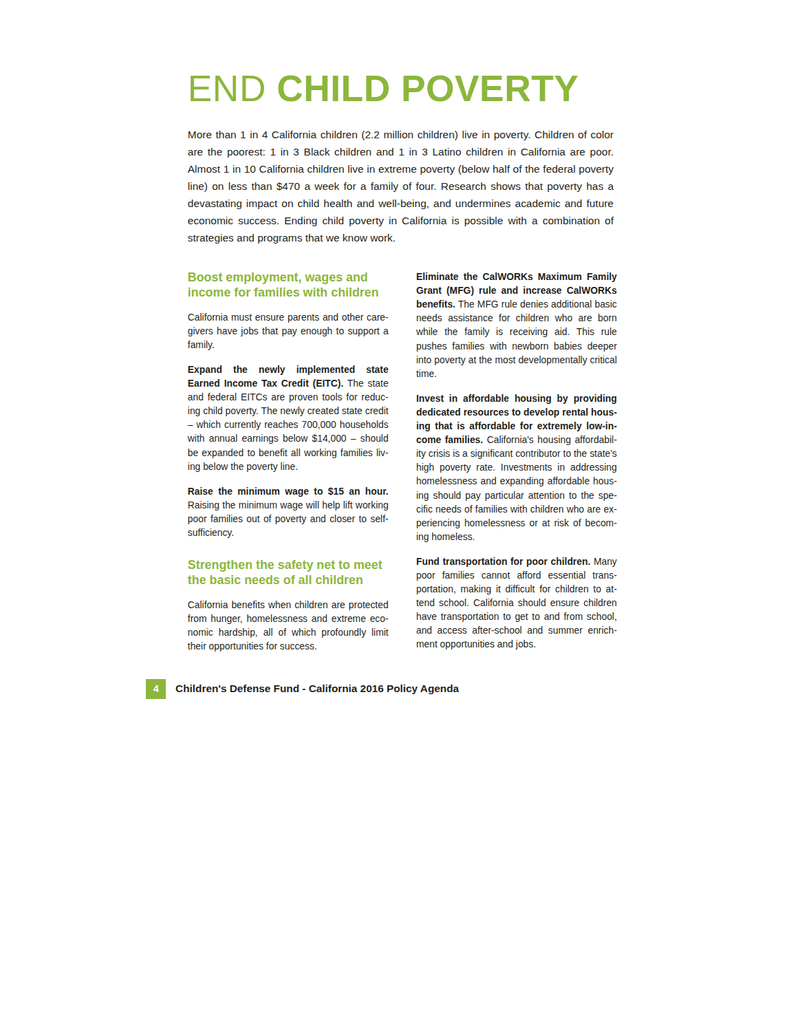END CHILD POVERTY
More than 1 in 4 California children (2.2 million children) live in poverty. Children of color are the poorest: 1 in 3 Black children and 1 in 3 Latino children in California are poor. Almost 1 in 10 California children live in extreme poverty (below half of the federal poverty line) on less than $470 a week for a family of four. Research shows that poverty has a devastating impact on child health and well-being, and undermines academic and future economic success. Ending child poverty in California is possible with a combination of strategies and programs that we know work.
Boost employment, wages and income for families with children
California must ensure parents and other caregivers have jobs that pay enough to support a family.
Expand the newly implemented state Earned Income Tax Credit (EITC). The state and federal EITCs are proven tools for reducing child poverty. The newly created state credit – which currently reaches 700,000 households with annual earnings below $14,000 – should be expanded to benefit all working families living below the poverty line.
Raise the minimum wage to $15 an hour. Raising the minimum wage will help lift working poor families out of poverty and closer to self-sufficiency.
Strengthen the safety net to meet the basic needs of all children
California benefits when children are protected from hunger, homelessness and extreme economic hardship, all of which profoundly limit their opportunities for success.
Eliminate the CalWORKs Maximum Family Grant (MFG) rule and increase CalWORKs benefits. The MFG rule denies additional basic needs assistance for children who are born while the family is receiving aid. This rule pushes families with newborn babies deeper into poverty at the most developmentally critical time.
Invest in affordable housing by providing dedicated resources to develop rental housing that is affordable for extremely low-income families. California's housing affordability crisis is a significant contributor to the state's high poverty rate. Investments in addressing homelessness and expanding affordable housing should pay particular attention to the specific needs of families with children who are experiencing homelessness or at risk of becoming homeless.
Fund transportation for poor children. Many poor families cannot afford essential transportation, making it difficult for children to attend school. California should ensure children have transportation to get to and from school, and access after-school and summer enrichment opportunities and jobs.
4
Children's Defense Fund - California 2016 Policy Agenda